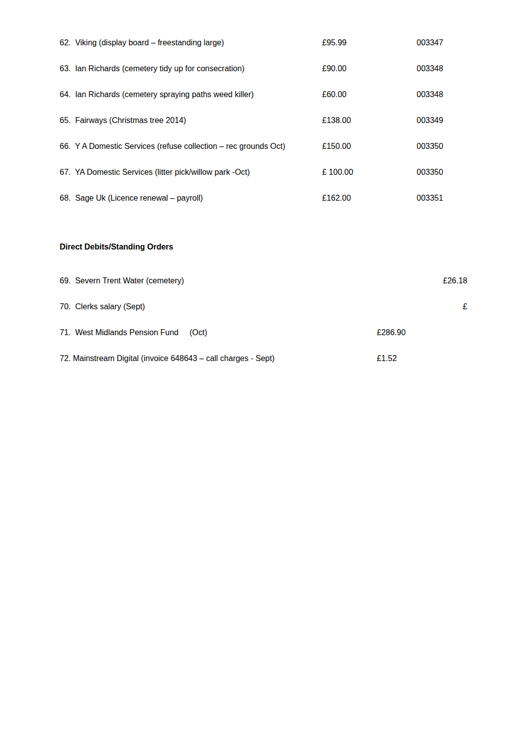| 62. Viking (display board – freestanding large) | £95.99 | 003347 |
| 63. Ian Richards (cemetery tidy up for consecration) | £90.00 | 003348 |
| 64. Ian Richards (cemetery spraying paths weed killer) | £60.00 | 003348 |
| 65. Fairways (Christmas tree 2014) | £138.00 | 003349 |
| 66. Y A Domestic Services (refuse collection – rec grounds Oct) | £150.00 | 003350 |
| 67. YA Domestic Services (litter pick/willow park -Oct) | £ 100.00 | 003350 |
| 68. Sage Uk (Licence renewal – payroll) | £162.00 | 003351 |
Direct Debits/Standing Orders
| 69. Severn Trent Water (cemetery) | £26.18 |
| 70. Clerks salary (Sept) | £ |
| 71. West Midlands Pension Fund (Oct) | £286.90 |
| 72. Mainstream Digital (invoice 648643 – call charges - Sept) | £1.52 |